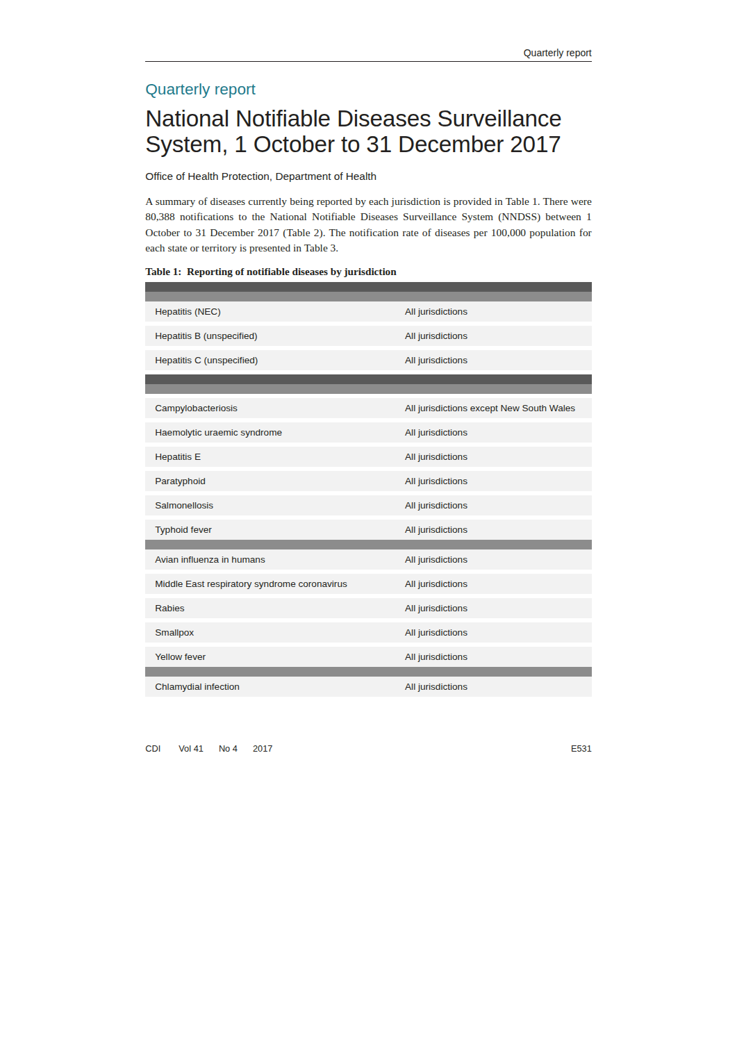Quarterly report
Quarterly report
National Notifiable Diseases Surveillance
System, 1 October to 31 December 2017
Office of Health Protection, Department of Health
A summary of diseases currently being reported by each jurisdiction is provided in Table 1. There were 80,388 notifications to the National Notifiable Diseases Surveillance System (NNDSS) between 1 October to 31 December 2017 (Table 2). The notification rate of diseases per 100,000 population for each state or territory is presented in Table 3.
Table 1: Reporting of notifiable diseases by jurisdiction
| Hepatitis (NEC) | All jurisdictions |
| Hepatitis B (unspecified) | All jurisdictions |
| Hepatitis C (unspecified) | All jurisdictions |
| Campylobacteriosis | All jurisdictions except New South Wales |
| Haemolytic uraemic syndrome | All jurisdictions |
| Hepatitis E | All jurisdictions |
| Paratyphoid | All jurisdictions |
| Salmonellosis | All jurisdictions |
| Typhoid fever | All jurisdictions |
| Avian influenza in humans | All jurisdictions |
| Middle East respiratory syndrome coronavirus | All jurisdictions |
| Rabies | All jurisdictions |
| Smallpox | All jurisdictions |
| Yellow fever | All jurisdictions |
| Chlamydial infection | All jurisdictions |
CDI Vol 41 No 42017
E531